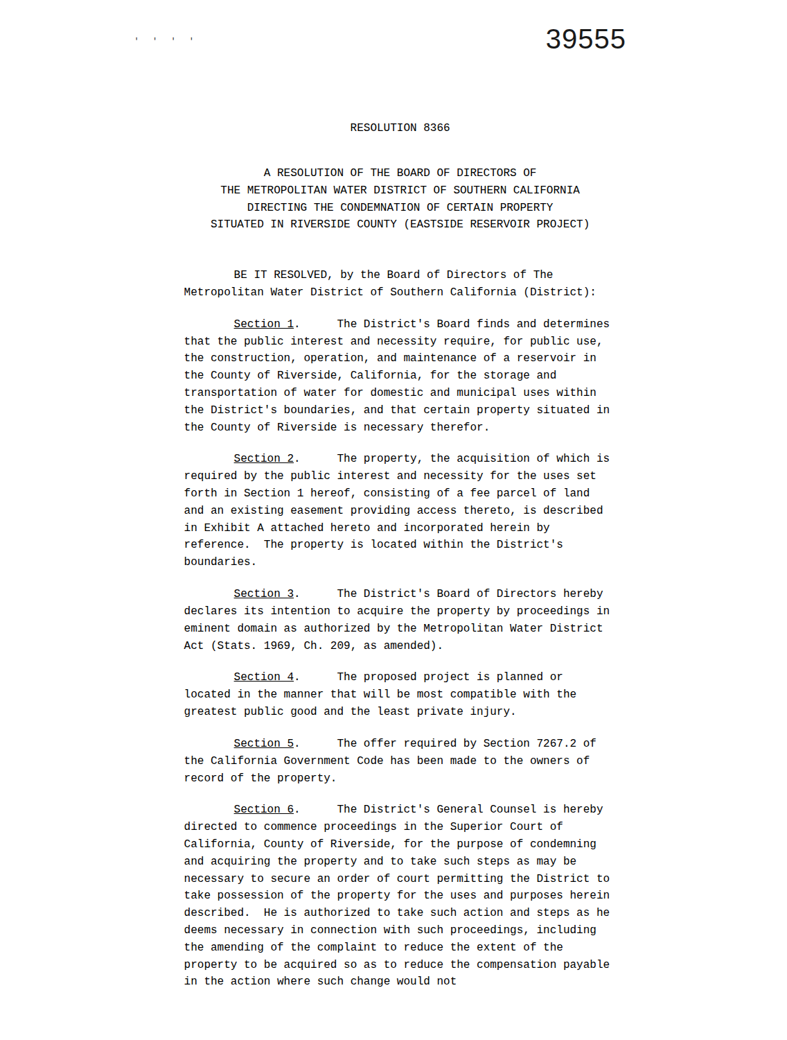' ' ' '
39555
RESOLUTION 8366
A RESOLUTION OF THE BOARD OF DIRECTORS OF
THE METROPOLITAN WATER DISTRICT OF SOUTHERN CALIFORNIA
DIRECTING THE CONDEMNATION OF CERTAIN PROPERTY
SITUATED IN RIVERSIDE COUNTY (EASTSIDE RESERVOIR PROJECT)
BE IT RESOLVED, by the Board of Directors of The Metropolitan Water District of Southern California (District):
Section 1. The District's Board finds and determines that the public interest and necessity require, for public use, the construction, operation, and maintenance of a reservoir in the County of Riverside, California, for the storage and transportation of water for domestic and municipal uses within the District's boundaries, and that certain property situated in the County of Riverside is necessary therefor.
Section 2. The property, the acquisition of which is required by the public interest and necessity for the uses set forth in Section 1 hereof, consisting of a fee parcel of land and an existing easement providing access thereto, is described in Exhibit A attached hereto and incorporated herein by reference. The property is located within the District's boundaries.
Section 3. The District's Board of Directors hereby declares its intention to acquire the property by proceedings in eminent domain as authorized by the Metropolitan Water District Act (Stats. 1969, Ch. 209, as amended).
Section 4. The proposed project is planned or located in the manner that will be most compatible with the greatest public good and the least private injury.
Section 5. The offer required by Section 7267.2 of the California Government Code has been made to the owners of record of the property.
Section 6. The District's General Counsel is hereby directed to commence proceedings in the Superior Court of California, County of Riverside, for the purpose of condemning and acquiring the property and to take such steps as may be necessary to secure an order of court permitting the District to take possession of the property for the uses and purposes herein described. He is authorized to take such action and steps as he deems necessary in connection with such proceedings, including the amending of the complaint to reduce the extent of the property to be acquired so as to reduce the compensation payable in the action where such change would not